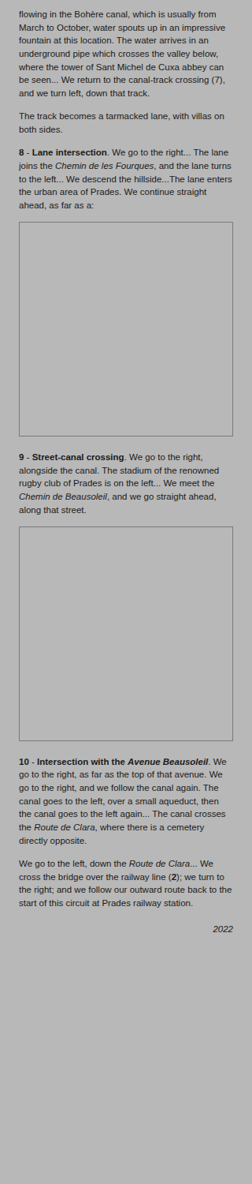flowing in the Bohère canal, which is usually from March to October, water spouts up in an impressive fountain at this location. The water arrives in an underground pipe which crosses the valley below, where the tower of Sant Michel de Cuxa abbey can be seen... We return to the canal-track crossing (7), and we turn left, down that track.
The track becomes a tarmacked lane, with villas on both sides.
8 - Lane intersection. We go to the right... The lane joins the Chemin de les Fourques, and the lane turns to the left... We descend the hillside...The lane enters the urban area of Prades. We continue straight ahead, as far as a:
9 - Street-canal crossing. We go to the right, alongside the canal. The stadium of the renowned rugby club of Prades is on the left... We meet the Chemin de Beausoleil, and we go straight ahead, along that street.
10 - Intersection with the Avenue Beausoleil. We go to the right, as far as the top of that avenue. We go to the right, and we follow the canal again. The canal goes to the left, over a small aqueduct, then the canal goes to the left again... The canal crosses the Route de Clara, where there is a cemetery directly opposite.
We go to the left, down the Route de Clara... We cross the bridge over the railway line (2); we turn to the right; and we follow our outward route back to the start of this circuit at Prades railway station.
2022